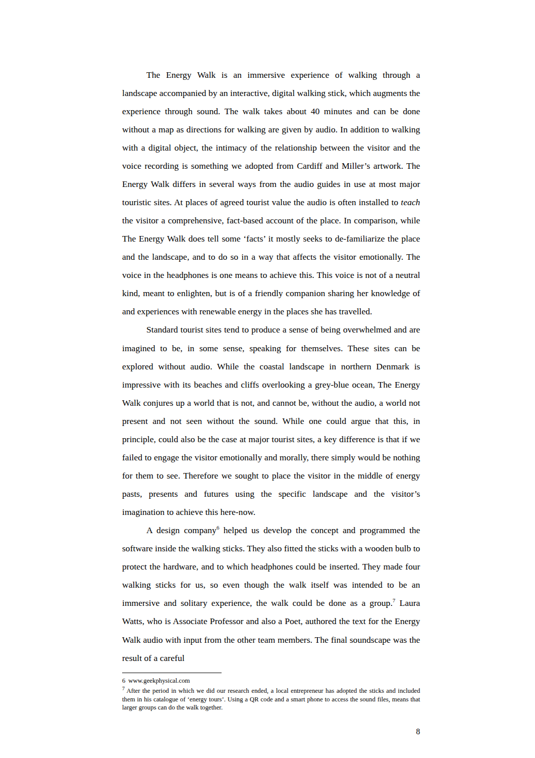The Energy Walk is an immersive experience of walking through a landscape accompanied by an interactive, digital walking stick, which augments the experience through sound. The walk takes about 40 minutes and can be done without a map as directions for walking are given by audio. In addition to walking with a digital object, the intimacy of the relationship between the visitor and the voice recording is something we adopted from Cardiff and Miller’s artwork. The Energy Walk differs in several ways from the audio guides in use at most major touristic sites. At places of agreed tourist value the audio is often installed to teach the visitor a comprehensive, fact-based account of the place. In comparison, while The Energy Walk does tell some ‘facts’ it mostly seeks to de-familiarize the place and the landscape, and to do so in a way that affects the visitor emotionally. The voice in the headphones is one means to achieve this. This voice is not of a neutral kind, meant to enlighten, but is of a friendly companion sharing her knowledge of and experiences with renewable energy in the places she has travelled.
Standard tourist sites tend to produce a sense of being overwhelmed and are imagined to be, in some sense, speaking for themselves. These sites can be explored without audio. While the coastal landscape in northern Denmark is impressive with its beaches and cliffs overlooking a grey-blue ocean, The Energy Walk conjures up a world that is not, and cannot be, without the audio, a world not present and not seen without the sound. While one could argue that this, in principle, could also be the case at major tourist sites, a key difference is that if we failed to engage the visitor emotionally and morally, there simply would be nothing for them to see. Therefore we sought to place the visitor in the middle of energy pasts, presents and futures using the specific landscape and the visitor’s imagination to achieve this here-now.
A design company6 helped us develop the concept and programmed the software inside the walking sticks. They also fitted the sticks with a wooden bulb to protect the hardware, and to which headphones could be inserted. They made four walking sticks for us, so even though the walk itself was intended to be an immersive and solitary experience, the walk could be done as a group.7 Laura Watts, who is Associate Professor and also a Poet, authored the text for the Energy Walk audio with input from the other team members. The final soundscape was the result of a careful
6www.geekphysical.com
7 After the period in which we did our research ended, a local entrepreneur has adopted the sticks and included them in his catalogue of ‘energy tours’. Using a QR code and a smart phone to access the sound files, means that larger groups can do the walk together.
8